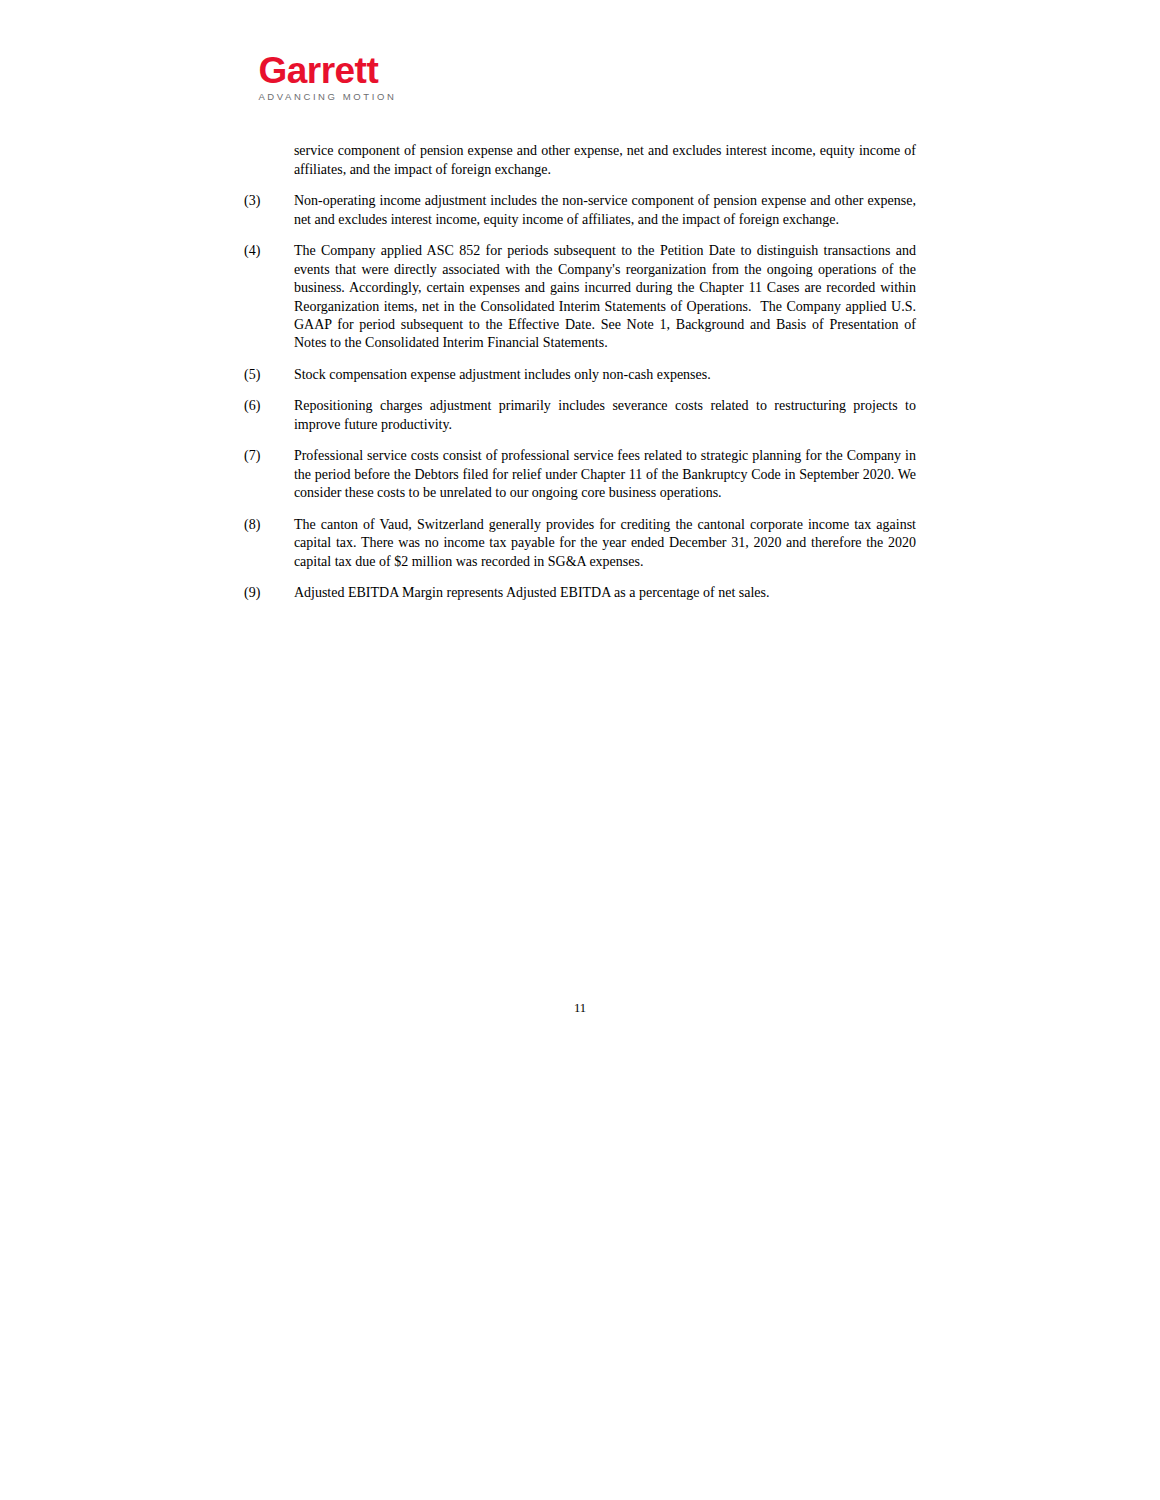Garrett
ADVANCING MOTION
service component of pension expense and other expense, net and excludes interest income, equity income of affiliates, and the impact of foreign exchange.
(3)
Non-operating income adjustment includes the non-service component of pension expense and other expense, net and excludes interest income, equity income of affiliates, and the impact of foreign exchange.
(4)
The Company applied ASC 852 for periods subsequent to the Petition Date to distinguish transactions and events that were directly associated with the Company's reorganization from the ongoing operations of the business. Accordingly, certain expenses and gains incurred during the Chapter 11 Cases are recorded within Reorganization items, net in the Consolidated Interim Statements of Operations. The Company applied U.S. GAAP for period subsequent to the Effective Date. See Note 1, Background and Basis of Presentation of Notes to the Consolidated Interim Financial Statements.
(5)
Stock compensation expense adjustment includes only non-cash expenses.
(6)
Repositioning charges adjustment primarily includes severance costs related to restructuring projects to improve future productivity.
(7)
Professional service costs consist of professional service fees related to strategic planning for the Company in the period before the Debtors filed for relief under Chapter 11 of the Bankruptcy Code in September 2020. We consider these costs to be unrelated to our ongoing core business operations.
(8)
The canton of Vaud, Switzerland generally provides for crediting the cantonal corporate income tax against capital tax. There was no income tax payable for the year ended December 31, 2020 and therefore the 2020 capital tax due of $2 million was recorded in SG&A expenses.
(9)
Adjusted EBITDA Margin represents Adjusted EBITDA as a percentage of net sales.
11